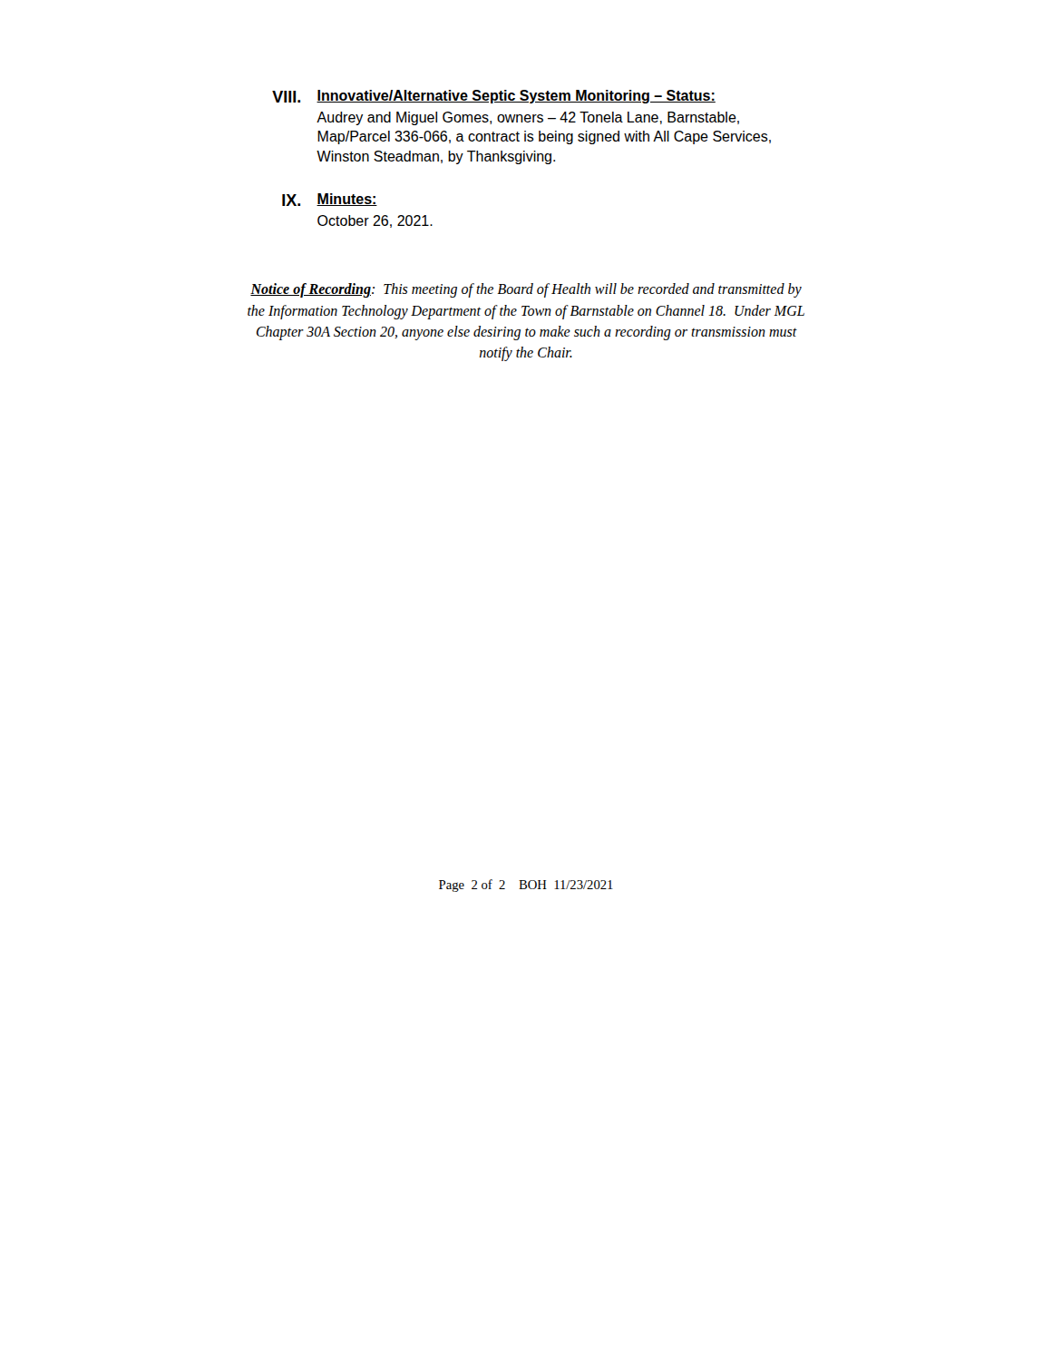VIII.
Innovative/Alternative Septic System Monitoring – Status:
Audrey and Miguel Gomes, owners – 42 Tonela Lane, Barnstable, Map/Parcel 336-066, a contract is being signed with All Cape Services, Winston Steadman, by Thanksgiving.
IX.
Minutes:
October 26, 2021.
Notice of Recording: This meeting of the Board of Health will be recorded and transmitted by the Information Technology Department of the Town of Barnstable on Channel 18. Under MGL Chapter 30A Section 20, anyone else desiring to make such a recording or transmission must notify the Chair.
Page 2 of 2 BOH 11/23/2021